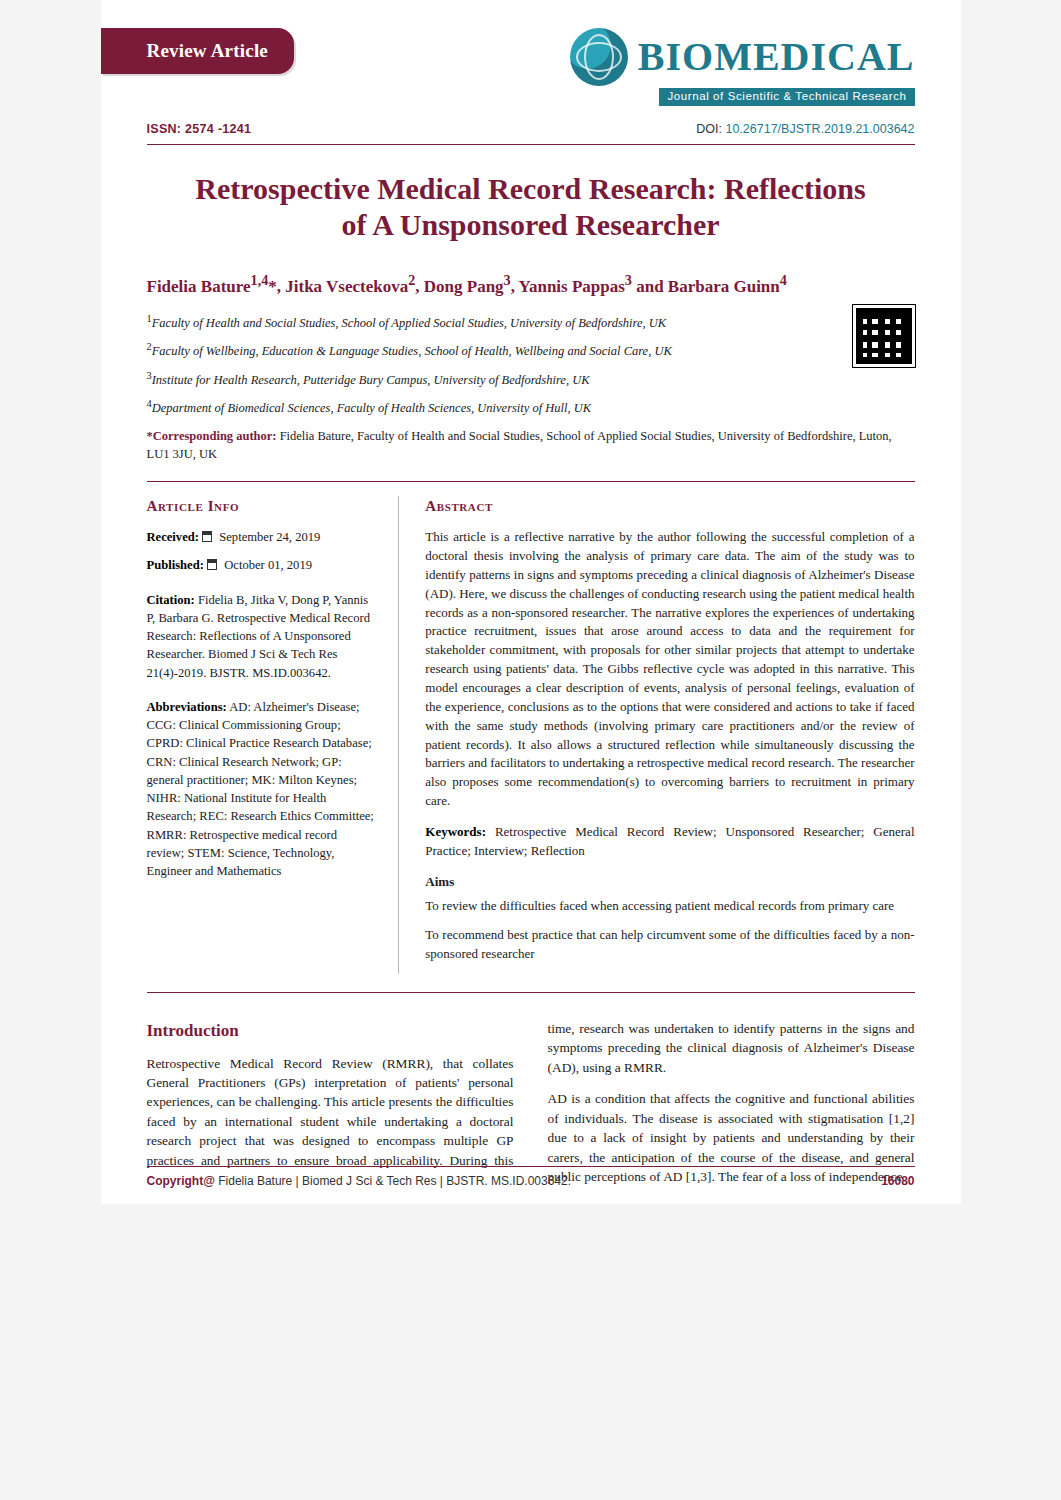Review Article
BIOMEDICAL
Journal of Scientific & Technical Research
ISSN: 2574 -1241
DOI: 10.26717/BJSTR.2019.21.003642
Retrospective Medical Record Research: Reflections
of A Unsponsored Researcher
Fidelia Bature1,4*, Jitka Vsectekova2, Dong Pang3, Yannis Pappas3 and Barbara Guinn4
1Faculty of Health and Social Studies, School of Applied Social Studies, University of Bedfordshire, UK
2Faculty of Wellbeing, Education & Language Studies, School of Health, Wellbeing and Social Care, UK
3Institute for Health Research, Putteridge Bury Campus, University of Bedfordshire, UK
4Department of Biomedical Sciences, Faculty of Health Sciences, University of Hull, UK
*Corresponding author: Fidelia Bature, Faculty of Health and Social Studies, School of Applied Social Studies, University of Bedfordshire, Luton, LU1 3JU, UK
Article Info
Received: September 24, 2019
Published: October 01, 2019
Citation: Fidelia B, Jitka V, Dong P, Yannis P, Barbara G. Retrospective Medical Record Research: Reflections of A Unsponsored Researcher. Biomed J Sci & Tech Res 21(4)-2019. BJSTR. MS.ID.003642.
Abbreviations: AD: Alzheimer's Disease; CCG: Clinical Commissioning Group; CPRD: Clinical Practice Research Database; CRN: Clinical Research Network; GP: general practitioner; MK: Milton Keynes; NIHR: National Institute for Health Research; REC: Research Ethics Committee; RMRR: Retrospective medical record review; STEM: Science, Technology, Engineer and Mathematics
Abstract
This article is a reflective narrative by the author following the successful completion of a doctoral thesis involving the analysis of primary care data. The aim of the study was to identify patterns in signs and symptoms preceding a clinical diagnosis of Alzheimer's Disease (AD). Here, we discuss the challenges of conducting research using the patient medical health records as a non-sponsored researcher. The narrative explores the experiences of undertaking practice recruitment, issues that arose around access to data and the requirement for stakeholder commitment, with proposals for other similar projects that attempt to undertake research using patients' data. The Gibbs reflective cycle was adopted in this narrative. This model encourages a clear description of events, analysis of personal feelings, evaluation of the experience, conclusions as to the options that were considered and actions to take if faced with the same study methods (involving primary care practitioners and/or the review of patient records). It also allows a structured reflection while simultaneously discussing the barriers and facilitators to undertaking a retrospective medical record research. The researcher also proposes some recommendation(s) to overcoming barriers to recruitment in primary care.
Keywords: Retrospective Medical Record Review; Unsponsored Researcher; General Practice; Interview; Reflection
Aims
To review the difficulties faced when accessing patient medical records from primary care
To recommend best practice that can help circumvent some of the difficulties faced by a non-sponsored researcher
Introduction
Retrospective Medical Record Review (RMRR), that collates General Practitioners (GPs) interpretation of patients' personal experiences, can be challenging. This article presents the difficulties faced by an international student while undertaking a doctoral research project that was designed to encompass multiple GP practices and partners to ensure broad applicability. During this time, research was undertaken to identify patterns in the signs and symptoms preceding the clinical diagnosis of Alzheimer's Disease (AD), using a RMRR.
AD is a condition that affects the cognitive and functional abilities of individuals. The disease is associated with stigmatisation [1,2] due to a lack of insight by patients and understanding by their carers, the anticipation of the course of the disease, and general public perceptions of AD [1,3]. The fear of a loss of independence
Copyright@ Fidelia Bature | Biomed J Sci & Tech Res | BJSTR. MS.ID.003642.
16080